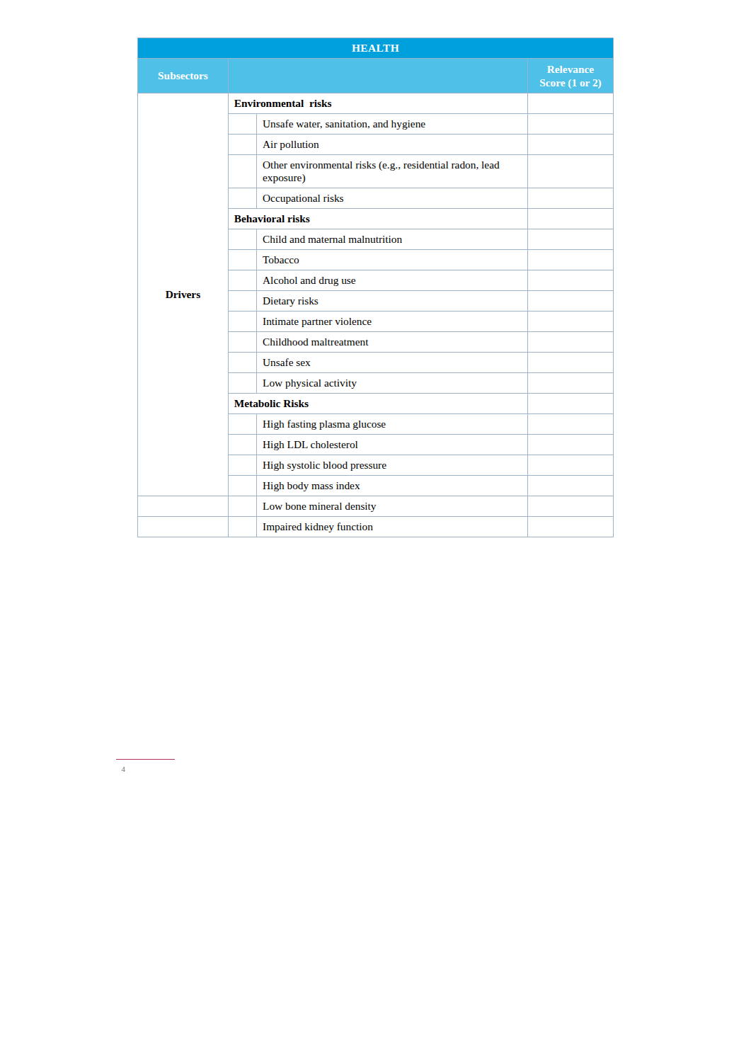| HEALTH |
| --- |
| Subsectors | | Relevance Score (1 or 2) |
| Drivers | Environmental risks | |
| | Unsafe water, sanitation, and hygiene | |
| | Air pollution | |
| | Other environmental risks (e.g., residential radon, lead exposure) | |
| | Occupational risks | |
| Behavioral risks | |
| | Child and maternal malnutrition | |
| | Tobacco | |
| | Alcohol and drug use | |
| | Dietary risks | |
| | Intimate partner violence | |
| | Childhood maltreatment | |
| | Unsafe sex | |
| | Low physical activity | |
| Metabolic Risks | |
| | High fasting plasma glucose | |
| | High LDL cholesterol | |
| | High systolic blood pressure | |
| | High body mass index | |
| | | Low bone mineral density | |
| | | Impaired kidney function | |
4